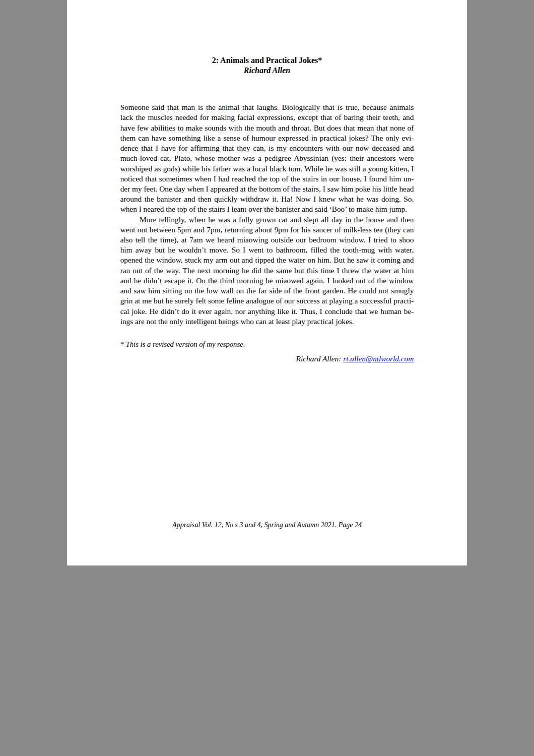2: Animals and Practical Jokes*
Richard Allen
Someone said that man is the animal that laughs. Biologically that is true, because animals lack the muscles needed for making facial expressions, except that of baring their teeth, and have few abilities to make sounds with the mouth and throat. But does that mean that none of them can have something like a sense of humour expressed in practical jokes? The only evidence that I have for affirming that they can, is my encounters with our now deceased and much-loved cat, Plato, whose mother was a pedigree Abyssinian (yes: their ancestors were worshiped as gods) while his father was a local black tom. While he was still a young kitten, I noticed that sometimes when I had reached the top of the stairs in our house, I found him under my feet. One day when I appeared at the bottom of the stairs, I saw him poke his little head around the banister and then quickly withdraw it. Ha! Now I knew what he was doing. So, when I neared the top of the stairs I leant over the banister and said ‘Boo’ to make him jump.
More tellingly, when he was a fully grown cat and slept all day in the house and then went out between 5pm and 7pm, returning about 9pm for his saucer of milk-less tea (they can also tell the time), at 7am we heard miaowing outside our bedroom window. I tried to shoo him away but he wouldn’t move. So I went to bathroom, filled the tooth-mug with water, opened the window, stuck my arm out and tipped the water on him. But he saw it coming and ran out of the way. The next morning he did the same but this time I threw the water at him and he didn’t escape it. On the third morning he miaowed again. I looked out of the window and saw him sitting on the low wall on the far side of the front garden. He could not smugly grin at me but he surely felt some feline analogue of our success at playing a successful practical joke. He didn’t do it ever again, nor anything like it. Thus, I conclude that we human beings are not the only intelligent beings who can at least play practical jokes.
* This is a revised version of my response.
Richard Allen: rt.allen@ntlworld.com
Appraisal Vol. 12, No.s 3 and 4, Spring and Autumn 2021. Page 24